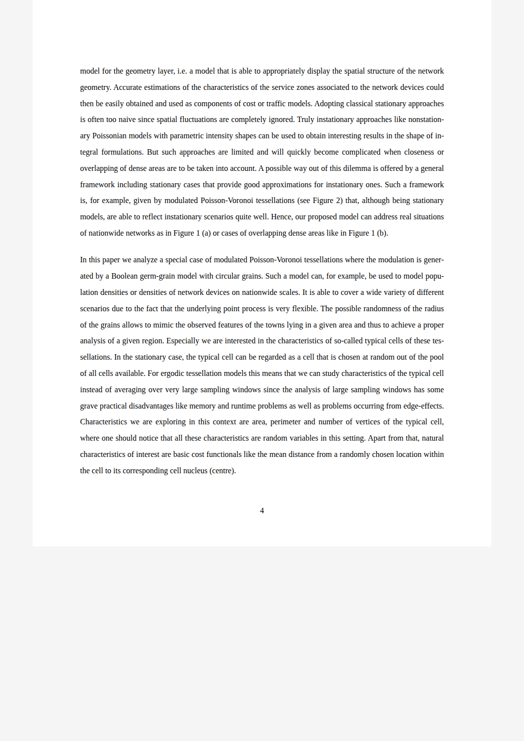model for the geometry layer, i.e. a model that is able to appropriately display the spatial structure of the network geometry. Accurate estimations of the characteristics of the service zones associated to the network devices could then be easily obtained and used as components of cost or traffic models. Adopting classical stationary approaches is often too naive since spatial fluctuations are completely ignored. Truly instationary approaches like nonstationary Poissonian models with parametric intensity shapes can be used to obtain interesting results in the shape of integral formulations. But such approaches are limited and will quickly become complicated when closeness or overlapping of dense areas are to be taken into account. A possible way out of this dilemma is offered by a general framework including stationary cases that provide good approximations for instationary ones. Such a framework is, for example, given by modulated Poisson-Voronoi tessellations (see Figure 2) that, although being stationary models, are able to reflect instationary scenarios quite well. Hence, our proposed model can address real situations of nationwide networks as in Figure 1 (a) or cases of overlapping dense areas like in Figure 1 (b).
In this paper we analyze a special case of modulated Poisson-Voronoi tessellations where the modulation is generated by a Boolean germ-grain model with circular grains. Such a model can, for example, be used to model population densities or densities of network devices on nationwide scales. It is able to cover a wide variety of different scenarios due to the fact that the underlying point process is very flexible. The possible randomness of the radius of the grains allows to mimic the observed features of the towns lying in a given area and thus to achieve a proper analysis of a given region. Especially we are interested in the characteristics of so-called typical cells of these tessellations. In the stationary case, the typical cell can be regarded as a cell that is chosen at random out of the pool of all cells available. For ergodic tessellation models this means that we can study characteristics of the typical cell instead of averaging over very large sampling windows since the analysis of large sampling windows has some grave practical disadvantages like memory and runtime problems as well as problems occurring from edge-effects. Characteristics we are exploring in this context are area, perimeter and number of vertices of the typical cell, where one should notice that all these characteristics are random variables in this setting. Apart from that, natural characteristics of interest are basic cost functionals like the mean distance from a randomly chosen location within the cell to its corresponding cell nucleus (centre).
4